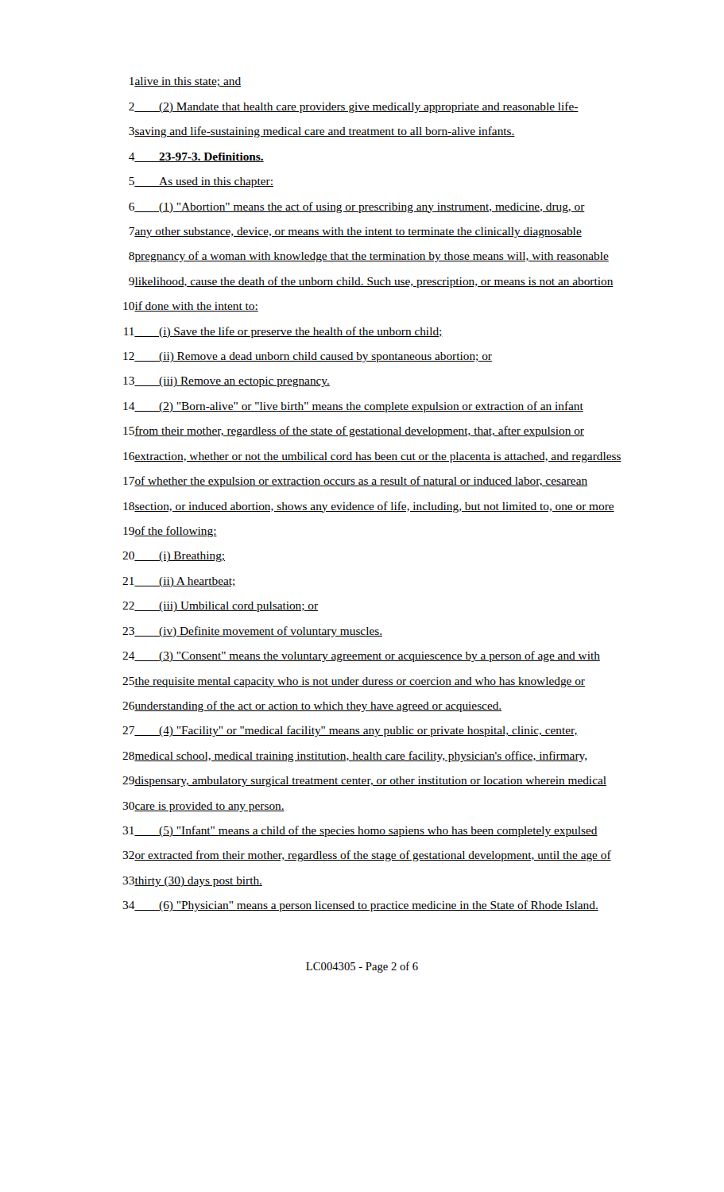| 1 | alive in this state; and |
| 2 | (2) Mandate that health care providers give medically appropriate and reasonable life- |
| 3 | saving and life-sustaining medical care and treatment to all born-alive infants. |
| 4 | 23-97-3. Definitions. |
| 5 | As used in this chapter: |
| 6 | (1) "Abortion" means the act of using or prescribing any instrument, medicine, drug, or |
| 7 | any other substance, device, or means with the intent to terminate the clinically diagnosable |
| 8 | pregnancy of a woman with knowledge that the termination by those means will, with reasonable |
| 9 | likelihood, cause the death of the unborn child. Such use, prescription, or means is not an abortion |
| 10 | if done with the intent to: |
| 11 | (i) Save the life or preserve the health of the unborn child; |
| 12 | (ii) Remove a dead unborn child caused by spontaneous abortion; or |
| 13 | (iii) Remove an ectopic pregnancy. |
| 14 | (2) "Born-alive" or "live birth" means the complete expulsion or extraction of an infant |
| 15 | from their mother, regardless of the state of gestational development, that, after expulsion or |
| 16 | extraction, whether or not the umbilical cord has been cut or the placenta is attached, and regardless |
| 17 | of whether the expulsion or extraction occurs as a result of natural or induced labor, cesarean |
| 18 | section, or induced abortion, shows any evidence of life, including, but not limited to, one or more |
| 19 | of the following: |
| 20 | (i) Breathing; |
| 21 | (ii) A heartbeat; |
| 22 | (iii) Umbilical cord pulsation; or |
| 23 | (iv) Definite movement of voluntary muscles. |
| 24 | (3) "Consent" means the voluntary agreement or acquiescence by a person of age and with |
| 25 | the requisite mental capacity who is not under duress or coercion and who has knowledge or |
| 26 | understanding of the act or action to which they have agreed or acquiesced. |
| 27 | (4) "Facility" or "medical facility" means any public or private hospital, clinic, center, |
| 28 | medical school, medical training institution, health care facility, physician's office, infirmary, |
| 29 | dispensary, ambulatory surgical treatment center, or other institution or location wherein medical |
| 30 | care is provided to any person. |
| 31 | (5) "Infant" means a child of the species homo sapiens who has been completely expulsed |
| 32 | or extracted from their mother, regardless of the stage of gestational development, until the age of |
| 33 | thirty (30) days post birth. |
| 34 | (6) "Physician" means a person licensed to practice medicine in the State of Rhode Island. |
LC004305 - Page 2 of 6